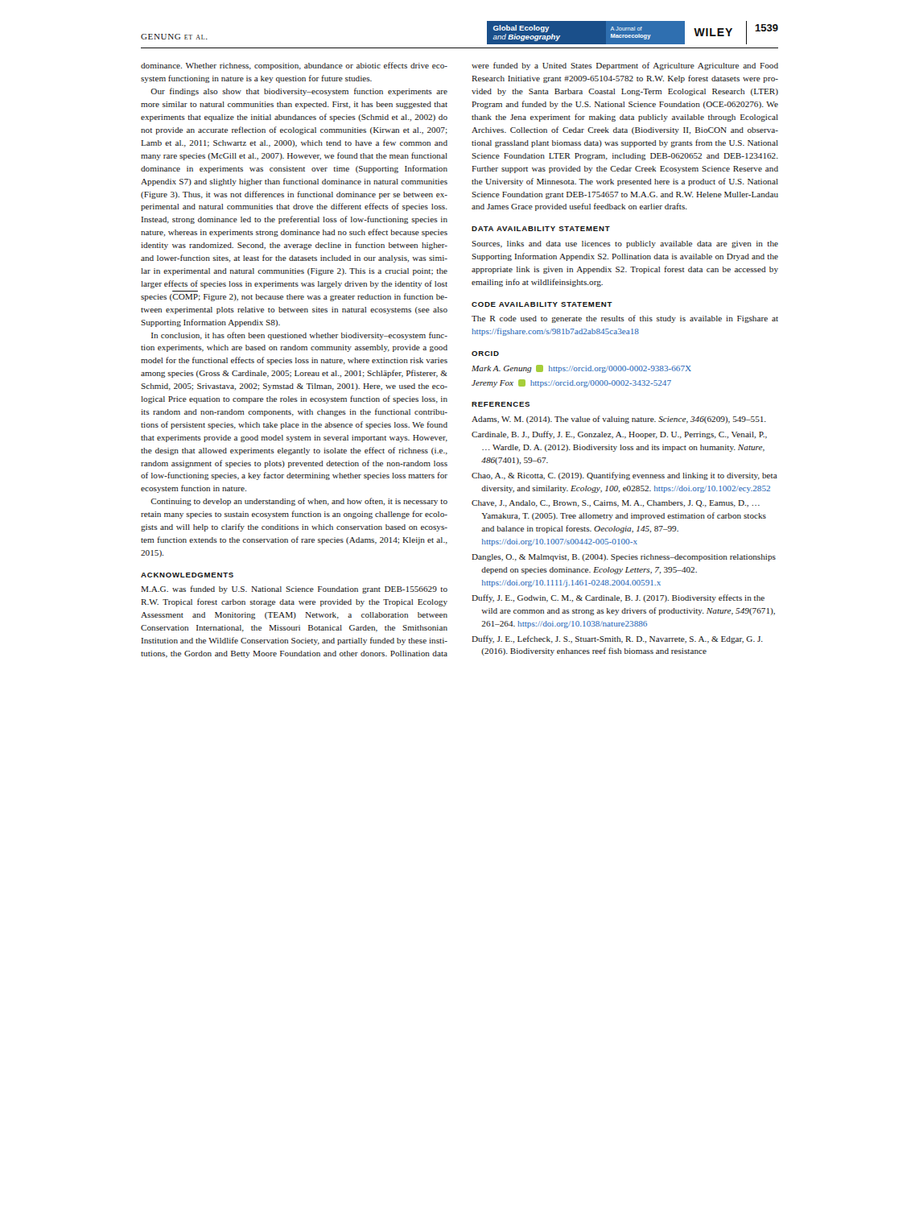Genung et al.
Global Ecology
and Biogeography
A Journal of
Macroecology
WILEY
1539
dominance. Whether richness, composition, abundance or abiotic effects drive ecosystem functioning in nature is a key question for future studies.
Our findings also show that biodiversity–ecosystem function experiments are more similar to natural communities than expected. First, it has been suggested that experiments that equalize the initial abundances of species (Schmid et al., 2002) do not provide an accurate reflection of ecological communities (Kirwan et al., 2007; Lamb et al., 2011; Schwartz et al., 2000), which tend to have a few common and many rare species (McGill et al., 2007). However, we found that the mean functional dominance in experiments was consistent over time (Supporting Information Appendix S7) and slightly higher than functional dominance in natural communities (Figure 3). Thus, it was not differences in functional dominance per se between experimental and natural communities that drove the different effects of species loss. Instead, strong dominance led to the preferential loss of low-functioning species in nature, whereas in experiments strong dominance had no such effect because species identity was randomized. Second, the average decline in function between higher- and lower-function sites, at least for the datasets included in our analysis, was similar in experimental and natural communities (Figure 2). This is a crucial point; the larger effects of species loss in experiments was largely driven by the identity of lost species (COMP; Figure 2), not because there was a greater reduction in function between experimental plots relative to between sites in natural ecosystems (see also Supporting Information Appendix S8).
In conclusion, it has often been questioned whether biodiversity–ecosystem function experiments, which are based on random community assembly, provide a good model for the functional effects of species loss in nature, where extinction risk varies among species (Gross & Cardinale, 2005; Loreau et al., 2001; Schläpfer, Pfisterer, & Schmid, 2005; Srivastava, 2002; Symstad & Tilman, 2001). Here, we used the ecological Price equation to compare the roles in ecosystem function of species loss, in its random and non-random components, with changes in the functional contributions of persistent species, which take place in the absence of species loss. We found that experiments provide a good model system in several important ways. However, the design that allowed experiments elegantly to isolate the effect of richness (i.e., random assignment of species to plots) prevented detection of the non-random loss of low-functioning species, a key factor determining whether species loss matters for ecosystem function in nature.
Continuing to develop an understanding of when, and how often, it is necessary to retain many species to sustain ecosystem function is an ongoing challenge for ecologists and will help to clarify the conditions in which conservation based on ecosystem function extends to the conservation of rare species (Adams, 2014; Kleijn et al., 2015).
Acknowledgments
M.A.G. was funded by U.S. National Science Foundation grant DEB-1556629 to R.W. Tropical forest carbon storage data were provided by the Tropical Ecology Assessment and Monitoring (TEAM) Network, a collaboration between Conservation International, the Missouri Botanical Garden, the Smithsonian Institution and the Wildlife Conservation Society, and partially funded by these institutions, the Gordon and Betty Moore Foundation and other donors. Pollination data were funded by a United States Department of Agriculture Agriculture and Food Research Initiative grant #2009-65104-5782 to R.W. Kelp forest datasets were provided by the Santa Barbara Coastal Long-Term Ecological Research (LTER) Program and funded by the U.S. National Science Foundation (OCE-0620276). We thank the Jena experiment for making data publicly available through Ecological Archives. Collection of Cedar Creek data (Biodiversity II, BioCON and observational grassland plant biomass data) was supported by grants from the U.S. National Science Foundation LTER Program, including DEB-0620652 and DEB-1234162. Further support was provided by the Cedar Creek Ecosystem Science Reserve and the University of Minnesota. The work presented here is a product of U.S. National Science Foundation grant DEB-1754657 to M.A.G. and R.W. Helene Muller-Landau and James Grace provided useful feedback on earlier drafts.
Data availability statement
Sources, links and data use licences to publicly available data are given in the Supporting Information Appendix S2. Pollination data is available on Dryad and the appropriate link is given in Appendix S2. Tropical forest data can be accessed by emailing info at wildlifeinsights.org.
Code availability statement
The R code used to generate the results of this study is available in Figshare at https://figshare.com/s/981b7ad2ab845ca3ea18
ORCID
Mark A. Genung https://orcid.org/0000-0002-9383-667X
Jeremy Fox https://orcid.org/0000-0002-3432-5247
References
Adams, W. M. (2014). The value of valuing nature. Science, 346(6209), 549–551.
Cardinale, B. J., Duffy, J. E., Gonzalez, A., Hooper, D. U., Perrings, C., Venail, P., … Wardle, D. A. (2012). Biodiversity loss and its impact on humanity. Nature, 486(7401), 59–67.
Chao, A., & Ricotta, C. (2019). Quantifying evenness and linking it to diversity, beta diversity, and similarity. Ecology, 100, e02852. https://doi.org/10.1002/ecy.2852
Chave, J., Andalo, C., Brown, S., Cairns, M. A., Chambers, J. Q., Eamus, D., … Yamakura, T. (2005). Tree allometry and improved estimation of carbon stocks and balance in tropical forests. Oecologia, 145, 87–99. https://doi.org/10.1007/s00442-005-0100-x
Dangles, O., & Malmqvist, B. (2004). Species richness–decomposition relationships depend on species dominance. Ecology Letters, 7, 395–402. https://doi.org/10.1111/j.1461-0248.2004.00591.x
Duffy, J. E., Godwin, C. M., & Cardinale, B. J. (2017). Biodiversity effects in the wild are common and as strong as key drivers of productivity. Nature, 549(7671), 261–264. https://doi.org/10.1038/nature23886
Duffy, J. E., Lefcheck, J. S., Stuart-Smith, R. D., Navarrete, S. A., & Edgar, G. J. (2016). Biodiversity enhances reef fish biomass and resistance